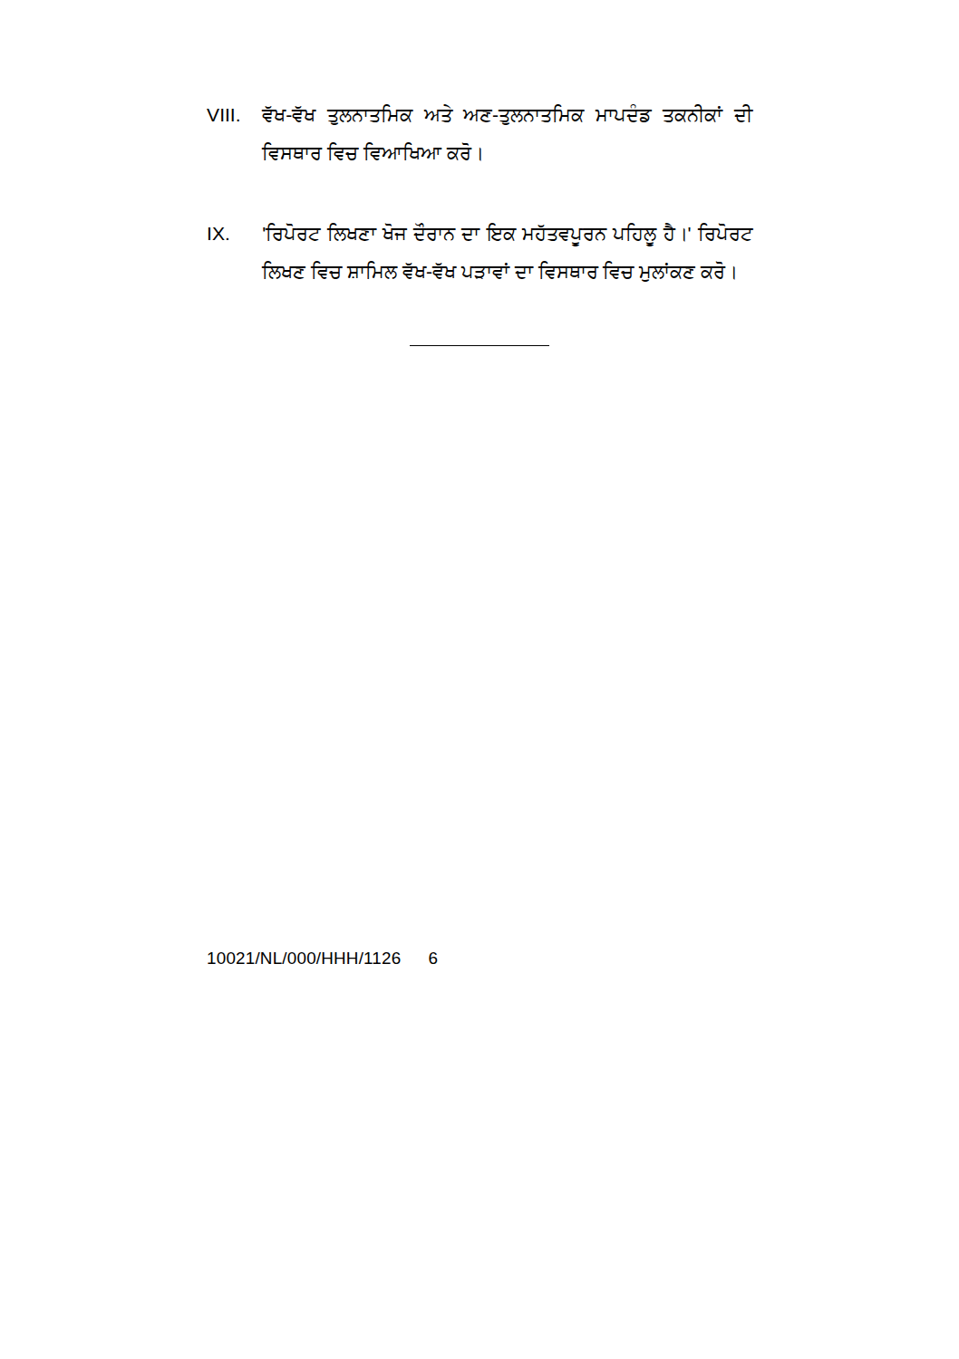VIII. ਵੱਖ-ਵੱਖ ਤੁਲਨਾਤਮਿਕ ਅਤੇ ਅਣ-ਤੁਲਨਾਤਮਿਕ ਮਾਪਦੰਡ ਤਕਨੀਕਾਂ ਦੀ ਵਿਸਥਾਰ ਵਿਚ ਵਿਆਖਿਆ ਕਰੋ।
IX. 'ਰਿਪੋਰਟ ਲਿਖਣਾ ਖੋਜ ਦੌਰਾਨ ਦਾ ਇਕ ਮਹੱਤਵਪੂਰਨ ਪਹਿਲੂ ਹੈ।' ਰਿਪੋਰਟ ਲਿਖਣ ਵਿਚ ਸ਼ਾਮਿਲ ਵੱਖ-ਵੱਖ ਪੜਾਵਾਂ ਦਾ ਵਿਸਥਾਰ ਵਿਚ ਮੁਲਾਂਕਣ ਕਰੋ।
10021/NL/000/HHH/11266